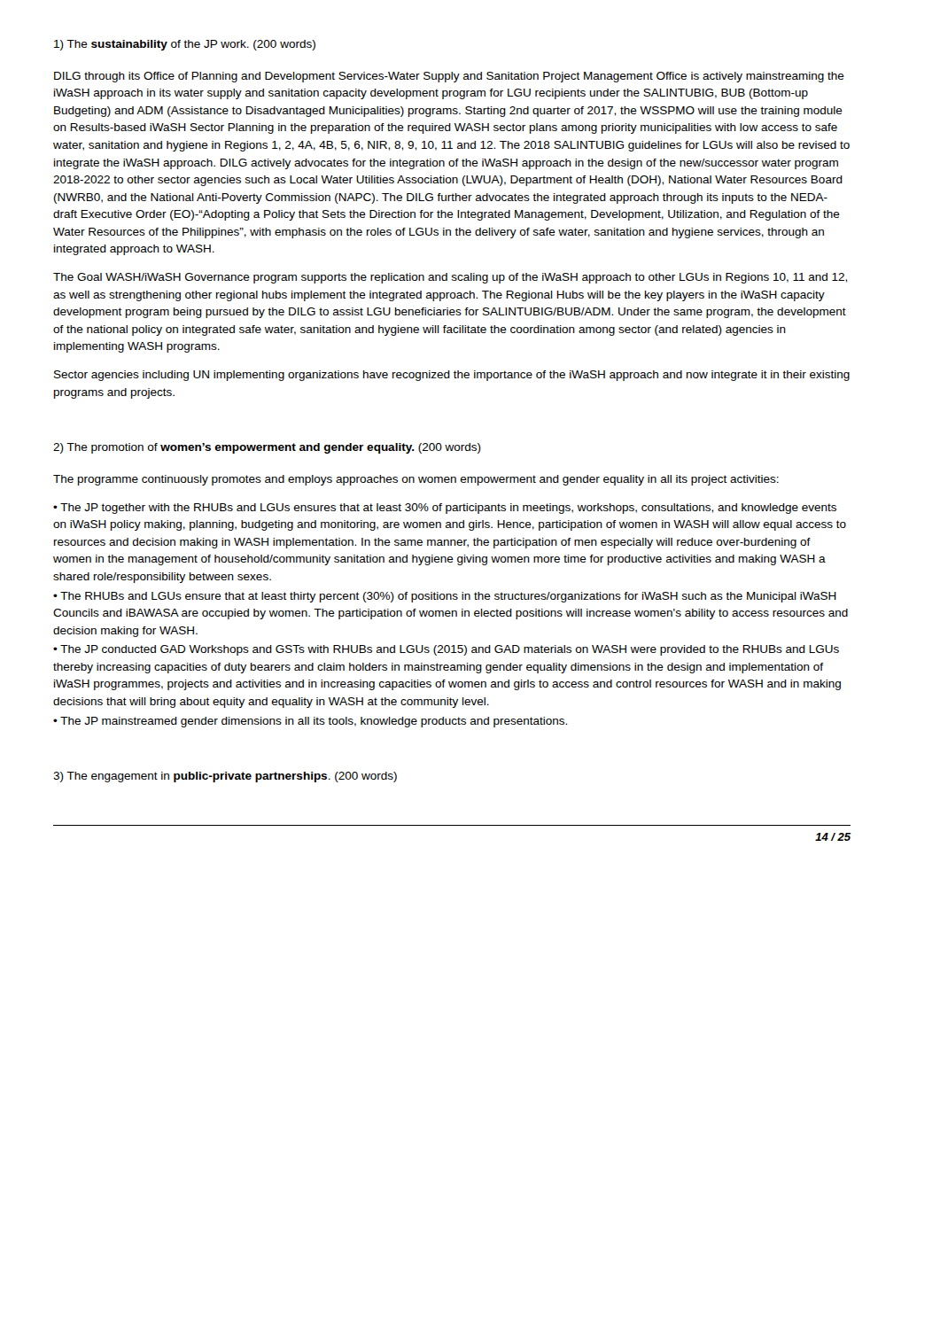1) The sustainability of the JP work. (200 words)
DILG through its Office of Planning and Development Services-Water Supply and Sanitation Project Management Office is actively mainstreaming the iWaSH approach in its water supply and sanitation capacity development program for LGU recipients under the SALINTUBIG, BUB (Bottom-up Budgeting) and ADM (Assistance to Disadvantaged Municipalities) programs. Starting 2nd quarter of 2017, the WSSPMO will use the training module on Results-based iWaSH Sector Planning in the preparation of the required WASH sector plans among priority municipalities with low access to safe water, sanitation and hygiene in Regions 1, 2, 4A, 4B, 5, 6, NIR, 8, 9, 10, 11 and 12. The 2018 SALINTUBIG guidelines for LGUs will also be revised to integrate the iWaSH approach. DILG actively advocates for the integration of the iWaSH approach in the design of the new/successor water program 2018-2022 to other sector agencies such as Local Water Utilities Association (LWUA), Department of Health (DOH), National Water Resources Board (NWRB0, and the National Anti-Poverty Commission (NAPC). The DILG further advocates the integrated approach through its inputs to the NEDA-draft Executive Order (EO)-“Adopting a Policy that Sets the Direction for the Integrated Management, Development, Utilization, and Regulation of the Water Resources of the Philippines”, with emphasis on the roles of LGUs in the delivery of safe water, sanitation and hygiene services, through an integrated approach to WASH.
The Goal WASH/iWaSH Governance program supports the replication and scaling up of the iWaSH approach to other LGUs in Regions 10, 11 and 12, as well as strengthening other regional hubs implement the integrated approach. The Regional Hubs will be the key players in the iWaSH capacity development program being pursued by the DILG to assist LGU beneficiaries for SALINTUBIG/BUB/ADM. Under the same program, the development of the national policy on integrated safe water, sanitation and hygiene will facilitate the coordination among sector (and related) agencies in implementing WASH programs.
Sector agencies including UN implementing organizations have recognized the importance of the iWaSH approach and now integrate it in their existing programs and projects.
2) The promotion of women’s empowerment and gender equality. (200 words)
The programme continuously promotes and employs approaches on women empowerment and gender equality in all its project activities:
• The JP together with the RHUBs and LGUs ensures that at least 30% of participants in meetings, workshops, consultations, and knowledge events on iWaSH policy making, planning, budgeting and monitoring, are women and girls. Hence, participation of women in WASH will allow equal access to resources and decision making in WASH implementation. In the same manner, the participation of men especially will reduce over-burdening of women in the management of household/community sanitation and hygiene giving women more time for productive activities and making WASH a shared role/responsibility between sexes.
• The RHUBs and LGUs ensure that at least thirty percent (30%) of positions in the structures/organizations for iWaSH such as the Municipal iWaSH Councils and iBAWASA are occupied by women. The participation of women in elected positions will increase women's ability to access resources and decision making for WASH.
• The JP conducted GAD Workshops and GSTs with RHUBs and LGUs (2015) and GAD materials on WASH were provided to the RHUBs and LGUs thereby increasing capacities of duty bearers and claim holders in mainstreaming gender equality dimensions in the design and implementation of iWaSH programmes, projects and activities and in increasing capacities of women and girls to access and control resources for WASH and in making decisions that will bring about equity and equality in WASH at the community level.
• The JP mainstreamed gender dimensions in all its tools, knowledge products and presentations.
3) The engagement in public-private partnerships. (200 words)
14 / 25